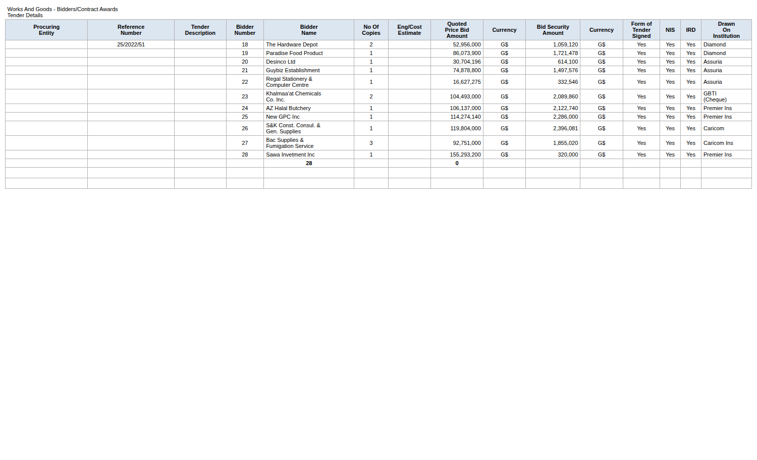| Works And Goods - Bidders/Contract Awards Tender Details | |
| --- | --- |
| Procuring Entity | Reference Number | Tender Description | Bidder Number | Bidder Name | No Of Copies | Eng/Cost Estimate | Quoted Price Bid Amount | Currency | Bid Security Amount | Currency | Form of Tender Signed | NIS | IRD | Drawn On Institution |
| | 25/2022/51 | | 18 | The Hardware Depot | 2 | | 52,956,000 | G$ | 1,059,120 | G$ | Yes | Yes | Yes | Diamond |
| | | | 19 | Paradise Food Product | 1 | | 86,073,900 | G$ | 1,721,478 | G$ | Yes | Yes | Yes | Diamond |
| | | | 20 | Desinco Ltd | 1 | | 30,704,196 | G$ | 614,100 | G$ | Yes | Yes | Yes | Assuria |
| | | | 21 | Guybiz Establishment | 1 | | 74,878,800 | G$ | 1,497,576 | G$ | Yes | Yes | Yes | Assuria |
| | | | 22 | Regal Stationery & Computer Centre | 1 | | 16,627,275 | G$ | 332,546 | G$ | Yes | Yes | Yes | Assuria |
| | | | 23 | Khalmaa'at Chemicals Co. Inc. | 2 | | 104,493,000 | G$ | 2,089,860 | G$ | Yes | Yes | Yes | GBTI (Cheque) |
| | | | 24 | AZ Halal Butchery | 1 | | 106,137,000 | G$ | 2,122,740 | G$ | Yes | Yes | Yes | Premier Ins |
| | | | 25 | New GPC Inc | 1 | | 114,274,140 | G$ | 2,286,000 | G$ | Yes | Yes | Yes | Premier Ins |
| | | | 26 | S&K Const. Consul. & Gen. Supplies | 1 | | 119,804,000 | G$ | 2,396,081 | G$ | Yes | Yes | Yes | Caricom |
| | | | 27 | Bac Supplies & Fumigation Service | 3 | | 92,751,000 | G$ | 1,855,020 | G$ | Yes | Yes | Yes | Caricom Ins |
| | | | 28 | Sawa Invetment Inc | 1 | | 155,293,200 | G$ | 320,000 | G$ | Yes | Yes | Yes | Premier Ins |
| | | | | 28 | | | 0 | | | | | | | |